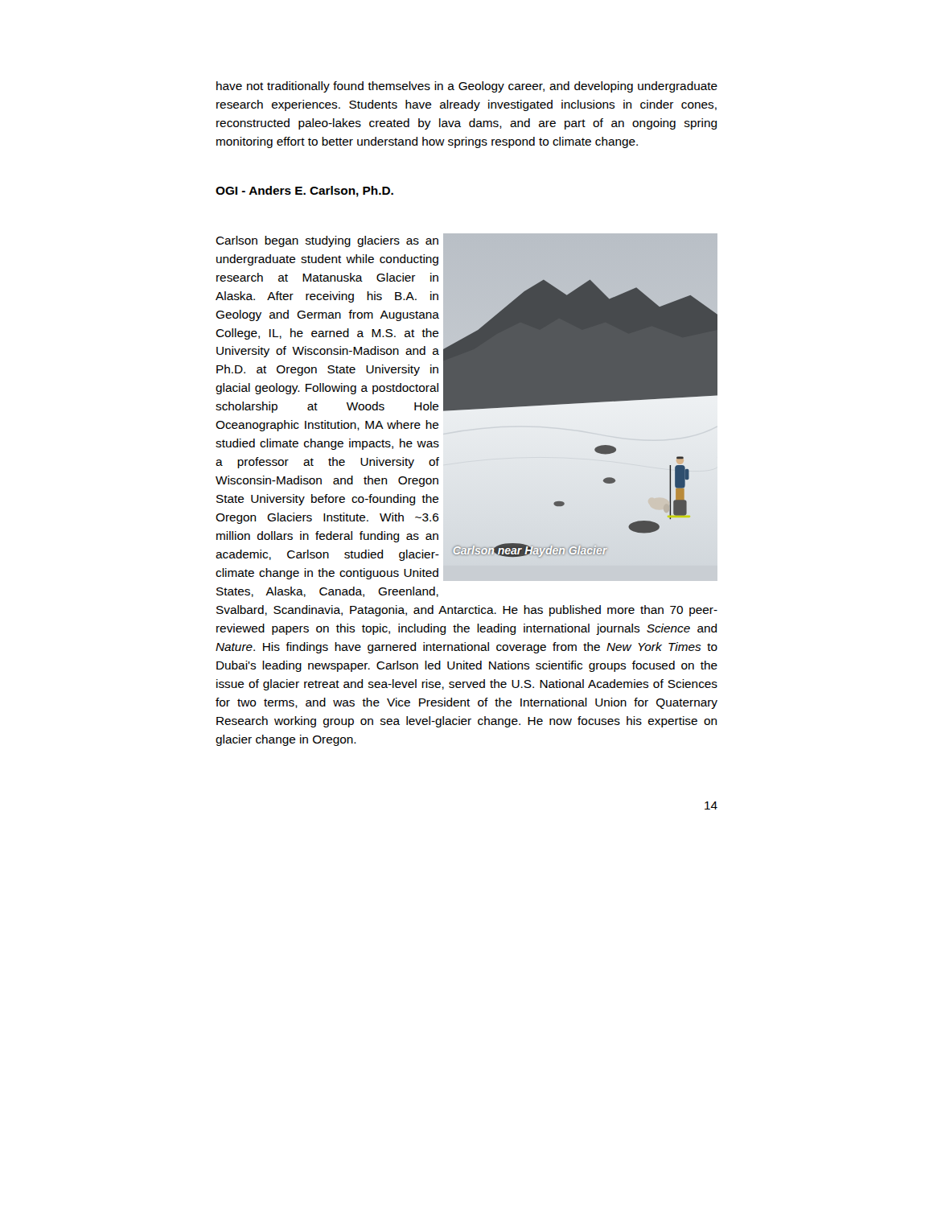have not traditionally found themselves in a Geology career, and developing undergraduate research experiences. Students have already investigated inclusions in cinder cones, reconstructed paleo-lakes created by lava dams, and are part of an ongoing spring monitoring effort to better understand how springs respond to climate change.
OGI - Anders E. Carlson, Ph.D.
Carlson near Hayden Glacier
Carlson began studying glaciers as an undergraduate student while conducting research at Matanuska Glacier in Alaska. After receiving his B.A. in Geology and German from Augustana College, IL, he earned a M.S. at the University of Wisconsin-Madison and a Ph.D. at Oregon State University in glacial geology. Following a postdoctoral scholarship at Woods Hole Oceanographic Institution, MA where he studied climate change impacts, he was a professor at the University of Wisconsin-Madison and then Oregon State University before co-founding the Oregon Glaciers Institute. With ~3.6 million dollars in federal funding as an academic, Carlson studied glacier-climate change in the contiguous United States, Alaska, Canada, Greenland, Svalbard, Scandinavia, Patagonia, and Antarctica. He has published more than 70 peer-reviewed papers on this topic, including the leading international journals Science and Nature. His findings have garnered international coverage from the New York Times to Dubai's leading newspaper. Carlson led United Nations scientific groups focused on the issue of glacier retreat and sea-level rise, served the U.S. National Academies of Sciences for two terms, and was the Vice President of the International Union for Quaternary Research working group on sea level-glacier change. He now focuses his expertise on glacier change in Oregon.
14